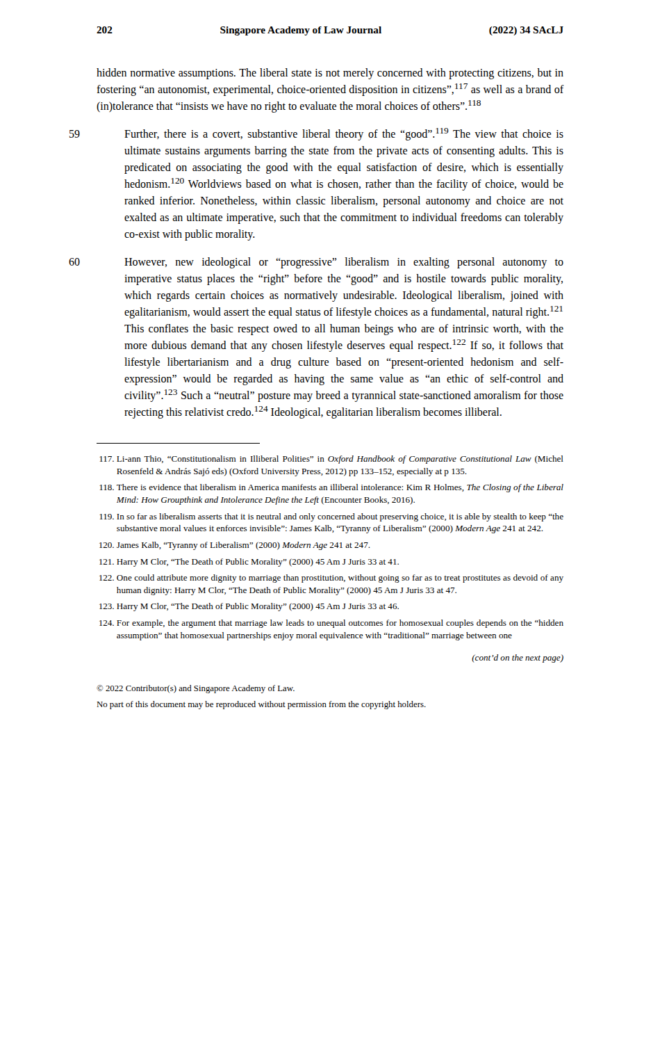202 Singapore Academy of Law Journal (2022) 34 SAcLJ
hidden normative assumptions. The liberal state is not merely concerned with protecting citizens, but in fostering “an autonomist, experimental, choice-oriented disposition in citizens”,117 as well as a brand of (in)tolerance that “insists we have no right to evaluate the moral choices of others”.118
59 Further, there is a covert, substantive liberal theory of the “good”.119 The view that choice is ultimate sustains arguments barring the state from the private acts of consenting adults. This is predicated on associating the good with the equal satisfaction of desire, which is essentially hedonism.120 Worldviews based on what is chosen, rather than the facility of choice, would be ranked inferior. Nonetheless, within classic liberalism, personal autonomy and choice are not exalted as an ultimate imperative, such that the commitment to individual freedoms can tolerably co-exist with public morality.
60 However, new ideological or “progressive” liberalism in exalting personal autonomy to imperative status places the “right” before the “good” and is hostile towards public morality, which regards certain choices as normatively undesirable. Ideological liberalism, joined with egalitarianism, would assert the equal status of lifestyle choices as a fundamental, natural right.121 This conflates the basic respect owed to all human beings who are of intrinsic worth, with the more dubious demand that any chosen lifestyle deserves equal respect.122 If so, it follows that lifestyle libertarianism and a drug culture based on “present-oriented hedonism and self-expression” would be regarded as having the same value as “an ethic of self-control and civility”.123 Such a “neutral” posture may breed a tyrannical state-sanctioned amoralism for those rejecting this relativist credo.124 Ideological, egalitarian liberalism becomes illiberal.
Li-ann Thio, “Constitutionalism in Illiberal Polities” in Oxford Handbook of Comparative Constitutional Law (Michel Rosenfeld & András Sajó eds) (Oxford University Press, 2012) pp 133–152, especially at p 135.
There is evidence that liberalism in America manifests an illiberal intolerance: Kim R Holmes, The Closing of the Liberal Mind: How Groupthink and Intolerance Define the Left (Encounter Books, 2016).
In so far as liberalism asserts that it is neutral and only concerned about preserving choice, it is able by stealth to keep “the substantive moral values it enforces invisible”: James Kalb, “Tyranny of Liberalism” (2000) Modern Age 241 at 242.
James Kalb, “Tyranny of Liberalism” (2000) Modern Age 241 at 247.
Harry M Clor, “The Death of Public Morality” (2000) 45 Am J Juris 33 at 41.
One could attribute more dignity to marriage than prostitution, without going so far as to treat prostitutes as devoid of any human dignity: Harry M Clor, “The Death of Public Morality” (2000) 45 Am J Juris 33 at 47.
Harry M Clor, “The Death of Public Morality” (2000) 45 Am J Juris 33 at 46.
For example, the argument that marriage law leads to unequal outcomes for homosexual couples depends on the “hidden assumption” that homosexual partnerships enjoy moral equivalence with “traditional” marriage between one
(cont’d on the next page)
© 2022 Contributor(s) and Singapore Academy of Law.
No part of this document may be reproduced without permission from the copyright holders.